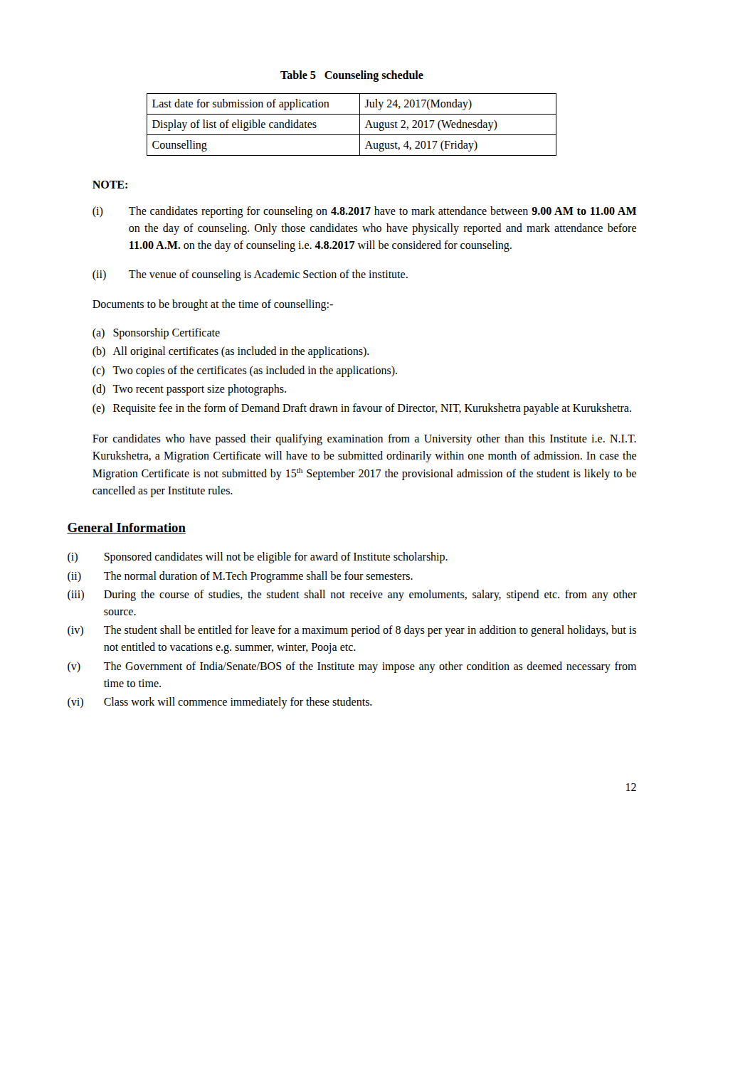Table 5 Counseling schedule
| Last date for submission of application | July 24, 2017(Monday) |
| Display of list of eligible candidates | August 2, 2017 (Wednesday) |
| Counselling | August, 4, 2017 (Friday) |
NOTE:
(i) The candidates reporting for counseling on 4.8.2017 have to mark attendance between 9.00 AM to 11.00 AM on the day of counseling. Only those candidates who have physically reported and mark attendance before 11.00 A.M. on the day of counseling i.e. 4.8.2017 will be considered for counseling.
(ii) The venue of counseling is Academic Section of the institute.
Documents to be brought at the time of counselling:-
(a) Sponsorship Certificate
(b) All original certificates (as included in the applications).
(c) Two copies of the certificates (as included in the applications).
(d) Two recent passport size photographs.
(e) Requisite fee in the form of Demand Draft drawn in favour of Director, NIT, Kurukshetra payable at Kurukshetra.
For candidates who have passed their qualifying examination from a University other than this Institute i.e. N.I.T. Kurukshetra, a Migration Certificate will have to be submitted ordinarily within one month of admission. In case the Migration Certificate is not submitted by 15th September 2017 the provisional admission of the student is likely to be cancelled as per Institute rules.
General Information
(i) Sponsored candidates will not be eligible for award of Institute scholarship.
(ii) The normal duration of M.Tech Programme shall be four semesters.
(iii) During the course of studies, the student shall not receive any emoluments, salary, stipend etc. from any other source.
(iv) The student shall be entitled for leave for a maximum period of 8 days per year in addition to general holidays, but is not entitled to vacations e.g. summer, winter, Pooja etc.
(v) The Government of India/Senate/BOS of the Institute may impose any other condition as deemed necessary from time to time.
(vi) Class work will commence immediately for these students.
12